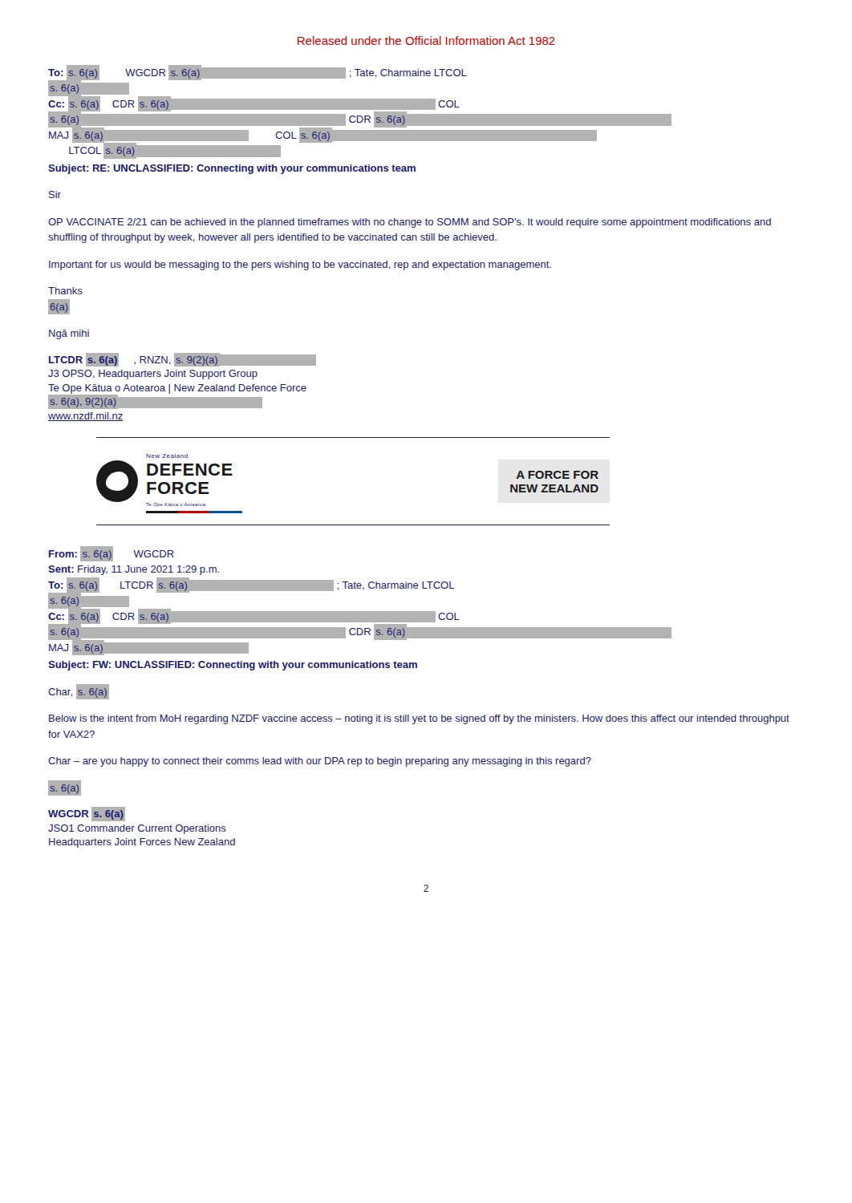Released under the Official Information Act 1982
To: s. 6(a) WGCDR s. 6(a) ; Tate, Charmaine LTCOL
s. 6(a)
Cc: s. 6(a) CDR s. 6(a) COL
s. 6(a) CDR s. 6(a)
MAJ s. 6(a) COL s. 6(a)
LTCOL s. 6(a)
Subject: RE: UNCLASSIFIED: Connecting with your communications team
Sir
OP VACCINATE 2/21 can be achieved in the planned timeframes with no change to SOMM and SOP's. It would require some appointment modifications and shuffling of throughput by week, however all pers identified to be vaccinated can still be achieved.
Important for us would be messaging to the pers wishing to be vaccinated, rep and expectation management.
Thanks
6(a)
Ngā mihi
LTCDR s. 6(a) , RNZN, s. 9(2)(a)
J3 OPSO, Headquarters Joint Support Group
Te Ope Kātua o Aotearoa | New Zealand Defence Force
s. 6(a), 9(2)(a)
www.nzdf.mil.nz
New Zealand
DEFENCE
FORCE
Te Ope Kātua o Aotearoa
A FORCE FOR
NEW ZEALAND
From: s. 6(a) WGCDR
Sent: Friday, 11 June 2021 1:29 p.m.
To: s. 6(a) LTCDR s. 6(a) ; Tate, Charmaine LTCOL
s. 6(a)
Cc: s. 6(a) CDR s. 6(a) COL
s. 6(a) CDR s. 6(a)
MAJ s. 6(a)
Subject: FW: UNCLASSIFIED: Connecting with your communications team
Char, s. 6(a)
Below is the intent from MoH regarding NZDF vaccine access – noting it is still yet to be signed off by the ministers. How does this affect our intended throughput for VAX2?
Char – are you happy to connect their comms lead with our DPA rep to begin preparing any messaging in this regard?
s. 6(a)
WGCDR s. 6(a)
JSO1 Commander Current Operations
Headquarters Joint Forces New Zealand
2